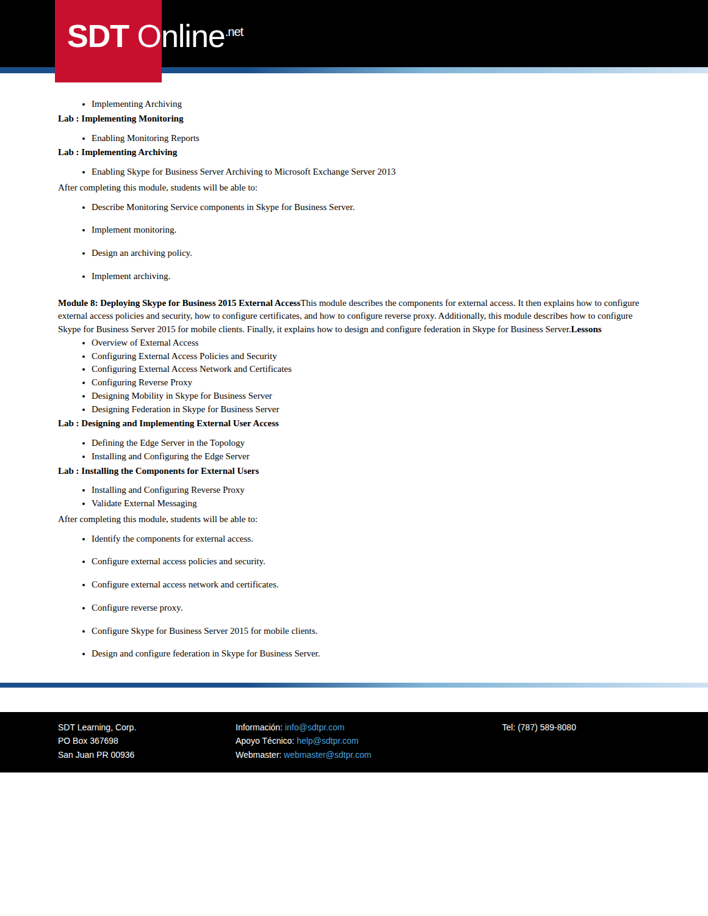SDT Online.net
Implementing Archiving
Lab : Implementing Monitoring
Enabling Monitoring Reports
Lab : Implementing Archiving
Enabling Skype for Business Server Archiving to Microsoft Exchange Server 2013
After completing this module, students will be able to:
Describe Monitoring Service components in Skype for Business Server.
Implement monitoring.
Design an archiving policy.
Implement archiving.
Module 8: Deploying Skype for Business 2015 External Access This module describes the components for external access. It then explains how to configure external access policies and security, how to configure certificates, and how to configure reverse proxy. Additionally, this module describes how to configure Skype for Business Server 2015 for mobile clients. Finally, it explains how to design and configure federation in Skype for Business Server.Lessons
Overview of External Access
Configuring External Access Policies and Security
Configuring External Access Network and Certificates
Configuring Reverse Proxy
Designing Mobility in Skype for Business Server
Designing Federation in Skype for Business Server
Lab : Designing and Implementing External User Access
Defining the Edge Server in the Topology
Installing and Configuring the Edge Server
Lab : Installing the Components for External Users
Installing and Configuring Reverse Proxy
Validate External Messaging
After completing this module, students will be able to:
Identify the components for external access.
Configure external access policies and security.
Configure external access network and certificates.
Configure reverse proxy.
Configure Skype for Business Server 2015 for mobile clients.
Design and configure federation in Skype for Business Server.
| SDT Learning, Corp. | Información: info@sdtpr.com | Tel: (787) 589-8080 |
| PO Box 367698 | Apoyo Técnico: help@sdtpr.com | |
| San Juan PR 00936 | Webmaster: webmaster@sdtpr.com | |